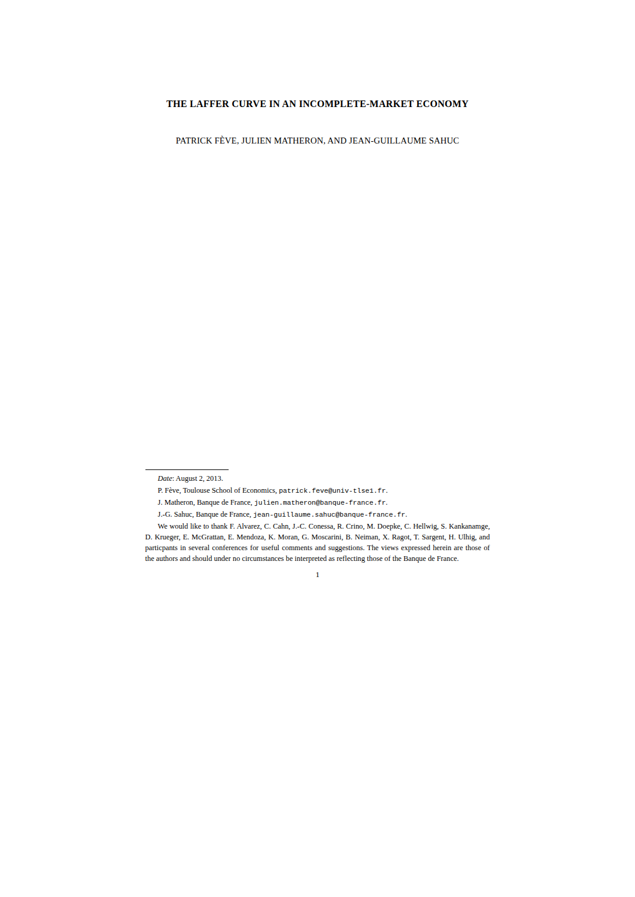THE LAFFER CURVE IN AN INCOMPLETE-MARKET ECONOMY
PATRICK FÈVE, JULIEN MATHERON, AND JEAN-GUILLAUME SAHUC
Date: August 2, 2013.
P. Fève, Toulouse School of Economics, patrick.feve@univ-tlse1.fr.
J. Matheron, Banque de France, julien.matheron@banque-france.fr.
J.-G. Sahuc, Banque de France, jean-guillaume.sahuc@banque-france.fr.
We would like to thank F. Alvarez, C. Cahn, J.-C. Conessa, R. Crino, M. Doepke, C. Hellwig, S. Kankanamge, D. Krueger, E. McGrattan, E. Mendoza, K. Moran, G. Moscarini, B. Neiman, X. Ragot, T. Sargent, H. Ulhig, and particpants in several conferences for useful comments and suggestions. The views expressed herein are those of the authors and should under no circumstances be interpreted as reflecting those of the Banque de France.
1